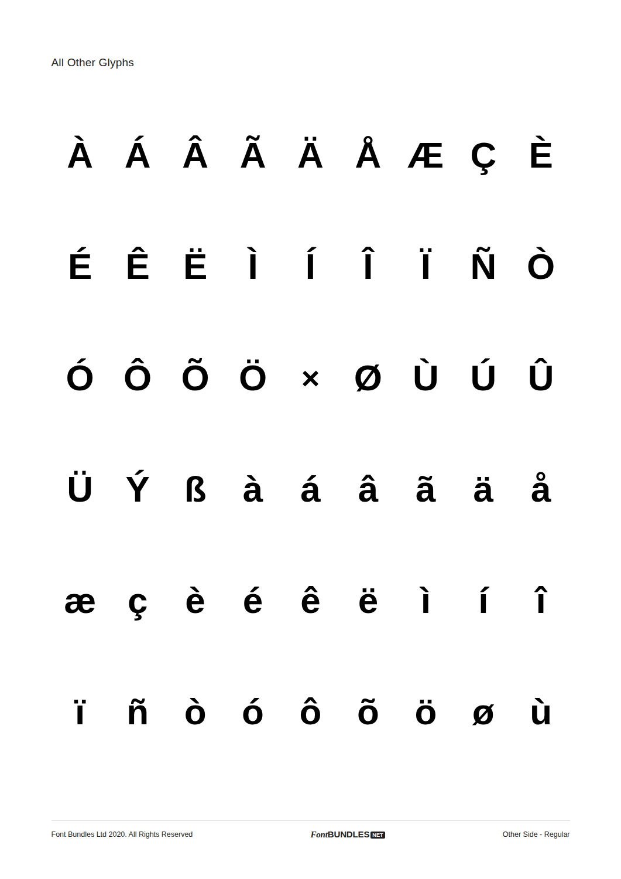All Other Glyphs
À
Á
Â
Ã
Ä
Å
Æ
Ç
È
É
Ê
Ë
Ì
Í
Î
Ï
Ñ
Ò
Ó
Ô
Õ
Ö
×
Ø
Ù
Ú
Û
Ü
Ý
ß
à
á
â
ã
ä
å
æ
ç
è
é
ê
ë
ì
í
î
ï
ñ
ò
ó
ô
õ
ö
ø
ù
Font Bundles Ltd 2020. All Rights Reserved
Font BUNDLESNET
Other Side - Regular